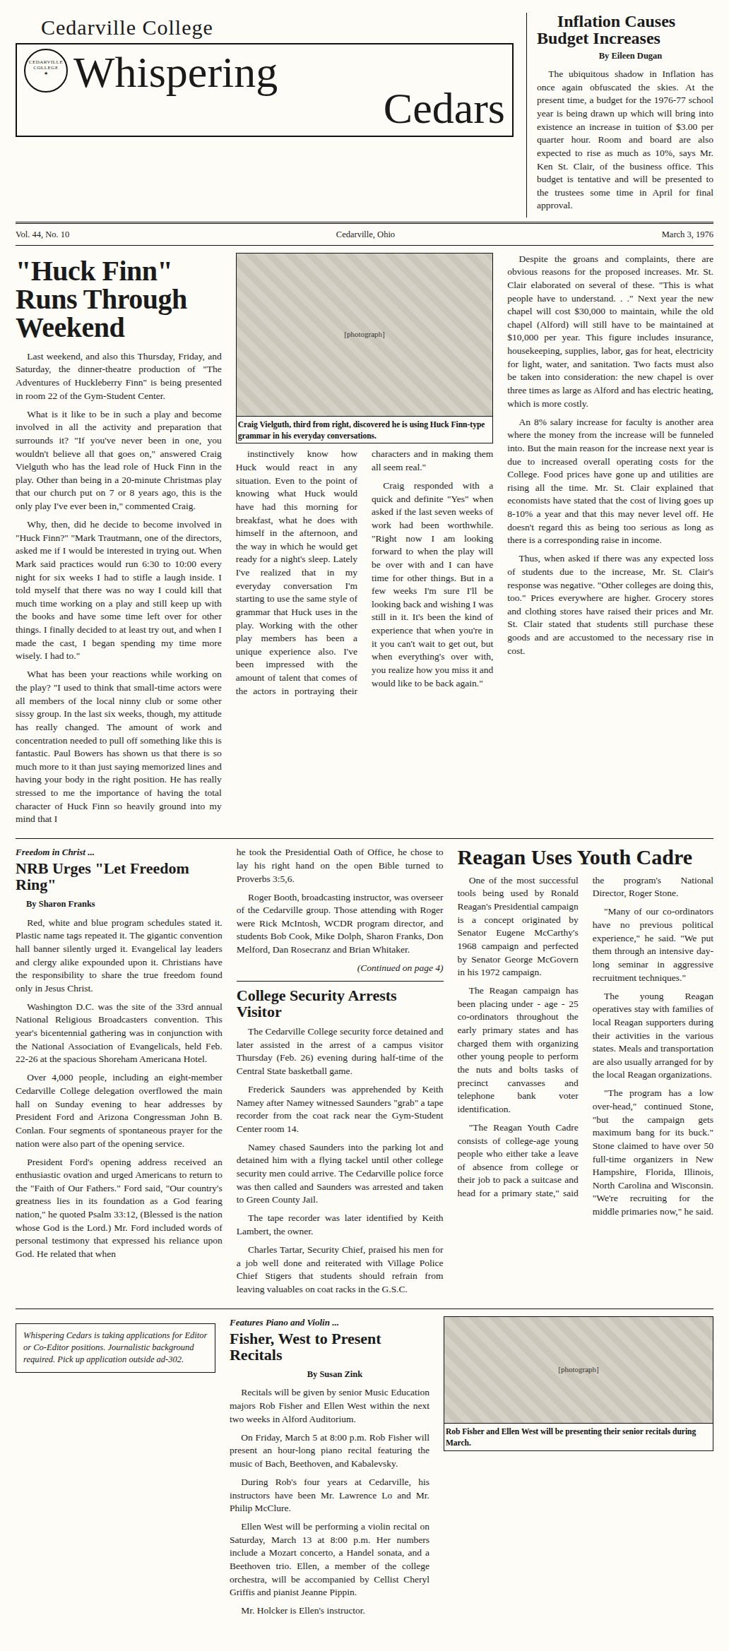Cedarville College
CEDARVILLE COLLEGE★Whispering Cedars
Inflation Causes
Budget Increases
By Eileen Dugan
The ubiquitous shadow in Inflation has once again obfuscated the skies. At the present time, a budget for the 1976-77 school year is being drawn up which will bring into existence an increase in tuition of $3.00 per quarter hour. Room and board are also expected to rise as much as 10%, says Mr. Ken St. Clair, of the business office. This budget is tentative and will be presented to the trustees some time in April for final approval.
Vol. 44, No. 10 Cedarville, Ohio March 3, 1976
"Huck Finn" Runs Through Weekend
Last weekend, and also this Thursday, Friday, and Saturday, the dinner-theatre production of "The Adventures of Huckleberry Finn" is being presented in room 22 of the Gym-Student Center.
What is it like to be in such a play and become involved in all the activity and preparation that surrounds it? "If you've never been in one, you wouldn't believe all that goes on," answered Craig Vielguth who has the lead role of Huck Finn in the play. Other than being in a 20-minute Christmas play that our church put on 7 or 8 years ago, this is the only play I've ever been in," commented Craig.
Why, then, did he decide to become involved in "Huck Finn?" "Mark Trautmann, one of the directors, asked me if I would be interested in trying out. When Mark said practices would run 6:30 to 10:00 every night for six weeks I had to stifle a laugh inside. I told myself that there was no way I could kill that much time working on a play and still keep up with the books and have some time left over for other things. I finally decided to at least try out, and when I made the cast, I began spending my time more wisely. I had to."
What has been your reactions while working on the play? "I used to think that small-time actors were all members of the local ninny club or some other sissy group. In the last six weeks, though, my attitude has really changed. The amount of work and concentration needed to pull off something like this is fantastic. Paul Bowers has shown us that there is so much more to it than just saying memorized lines and having your body in the right position. He has really stressed to me the importance of having the total character of Huck Finn so heavily ground into my mind that I
[photograph]
Craig Vielguth, third from right, discovered he is using Huck Finn-type grammar in his everyday conversations.
instinctively know how Huck would react in any situation. Even to the point of knowing what Huck would have had this morning for breakfast, what he does with himself in the afternoon, and the way in which he would get ready for a night's sleep. Lately I've realized that in my everyday conversation I'm starting to use the same style of grammar that Huck uses in the play. Working with the other play members has been a unique experience also. I've been impressed with the amount of talent that comes of the actors in portraying their characters and in making them all seem real."
Craig responded with a quick and definite "Yes" when asked if the last seven weeks of work had been worthwhile. "Right now I am looking forward to when the play will be over with and I can have time for other things. But in a few weeks I'm sure I'll be looking back and wishing I was still in it. It's been the kind of experience that when you're in it you can't wait to get out, but when everything's over with, you realize how you miss it and would like to be back again."
Despite the groans and complaints, there are obvious reasons for the proposed increases. Mr. St. Clair elaborated on several of these. "This is what people have to understand. . ." Next year the new chapel will cost $30,000 to maintain, while the old chapel (Alford) will still have to be maintained at $10,000 per year. This figure includes insurance, housekeeping, supplies, labor, gas for heat, electricity for light, water, and sanitation. Two facts must also be taken into consideration: the new chapel is over three times as large as Alford and has electric heating, which is more costly.
An 8% salary increase for faculty is another area where the money from the increase will be funneled into. But the main reason for the increase next year is due to increased overall operating costs for the College. Food prices have gone up and utilities are rising all the time. Mr. St. Clair explained that economists have stated that the cost of living goes up 8-10% a year and that this may never level off. He doesn't regard this as being too serious as long as there is a corresponding raise in income.
Thus, when asked if there was any expected loss of students due to the increase, Mr. St. Clair's response was negative. "Other colleges are doing this, too." Prices everywhere are higher. Grocery stores and clothing stores have raised their prices and Mr. St. Clair stated that students still purchase these goods and are accustomed to the necessary rise in cost.
Freedom in Christ ...
NRB Urges "Let Freedom Ring"
By Sharon Franks
Red, white and blue program schedules stated it. Plastic name tags repeated it. The gigantic convention hall banner silently urged it. Evangelical lay leaders and clergy alike expounded upon it. Christians have the responsibility to share the true freedom found only in Jesus Christ.
Washington D.C. was the site of the 33rd annual National Religious Broadcasters convention. This year's bicentennial gathering was in conjunction with the National Association of Evangelicals, held Feb. 22-26 at the spacious Shoreham Americana Hotel.
Over 4,000 people, including an eight-member Cedarville College delegation overflowed the main hall on Sunday evening to hear addresses by President Ford and Arizona Congressman John B. Conlan. Four segments of spontaneous prayer for the nation were also part of the opening service.
President Ford's opening address received an enthusiastic ovation and urged Americans to return to the "Faith of Our Fathers." Ford said, "Our country's greatness lies in its foundation as a God fearing nation," he quoted Psalm 33:12, (Blessed is the nation whose God is the Lord.) Mr. Ford included words of personal testimony that expressed his reliance upon God. He related that when
he took the Presidential Oath of Office, he chose to lay his right hand on the open Bible turned to Proverbs 3:5,6.
Roger Booth, broadcasting instructor, was overseer of the Cedarville group. Those attending with Roger were Rick McIntosh, WCDR program director, and students Bob Cook, Mike Dolph, Sharon Franks, Don Melford, Dan Rosecranz and Brian Whitaker.
(Continued on page 4)
College Security Arrests Visitor
The Cedarville College security force detained and later assisted in the arrest of a campus visitor Thursday (Feb. 26) evening during half-time of the Central State basketball game.
Frederick Saunders was apprehended by Keith Namey after Namey witnessed Saunders "grab" a tape recorder from the coat rack near the Gym-Student Center room 14.
Namey chased Saunders into the parking lot and detained him with a flying tackel until other college security men could arrive. The Cedarville police force was then called and Saunders was arrested and taken to Green County Jail.
The tape recorder was later identified by Keith Lambert, the owner.
Charles Tartar, Security Chief, praised his men for a job well done and reiterated with Village Police Chief Stigers that students should refrain from leaving valuables on coat racks in the G.S.C.
Reagan Uses Youth Cadre
One of the most successful tools being used by Ronald Reagan's Presidential campaign is a concept originated by Senator Eugene McCarthy's 1968 campaign and perfected by Senator George McGovern in his 1972 campaign.
The Reagan campaign has been placing under - age - 25 co-ordinators throughout the early primary states and has charged them with organizing other young people to perform the nuts and bolts tasks of precinct canvasses and telephone bank voter identification.
"The Reagan Youth Cadre consists of college-age young people who either take a leave of absence from college or their job to pack a suitcase and head for a primary state," said the program's National Director, Roger Stone.
"Many of our co-ordinators have no previous political experience," he said. "We put them through an intensive day-long seminar in aggressive recruitment techniques."
The young Reagan operatives stay with families of local Reagan supporters during their activities in the various states. Meals and transportation are also usually arranged for by the local Reagan organizations.
"The program has a low over-head," continued Stone, "but the campaign gets maximum bang for its buck." Stone claimed to have over 50 full-time organizers in New Hampshire, Florida, Illinois, North Carolina and Wisconsin. "We're recruiting for the middle primaries now," he said.
Whispering Cedars is taking applications for Editor or Co-Editor positions. Journalistic background required. Pick up application outside ad-302.
Features Piano and Violin ...
Fisher, West to Present Recitals
By Susan Zink
Recitals will be given by senior Music Education majors Rob Fisher and Ellen West within the next two weeks in Alford Auditorium.
On Friday, March 5 at 8:00 p.m. Rob Fisher will present an hour-long piano recital featuring the music of Bach, Beethoven, and Kabalevsky.
During Rob's four years at Cedarville, his instructors have been Mr. Lawrence Lo and Mr. Philip McClure.
Ellen West will be performing a violin recital on Saturday, March 13 at 8:00 p.m. Her numbers include a Mozart concerto, a Handel sonata, and a Beethoven trio. Ellen, a member of the college orchestra, will be accompanied by Cellist Cheryl Griffis and pianist Jeanne Pippin.
Mr. Holcker is Ellen's instructor.
[photograph]
Rob Fisher and Ellen West will be presenting their senior recitals during March.